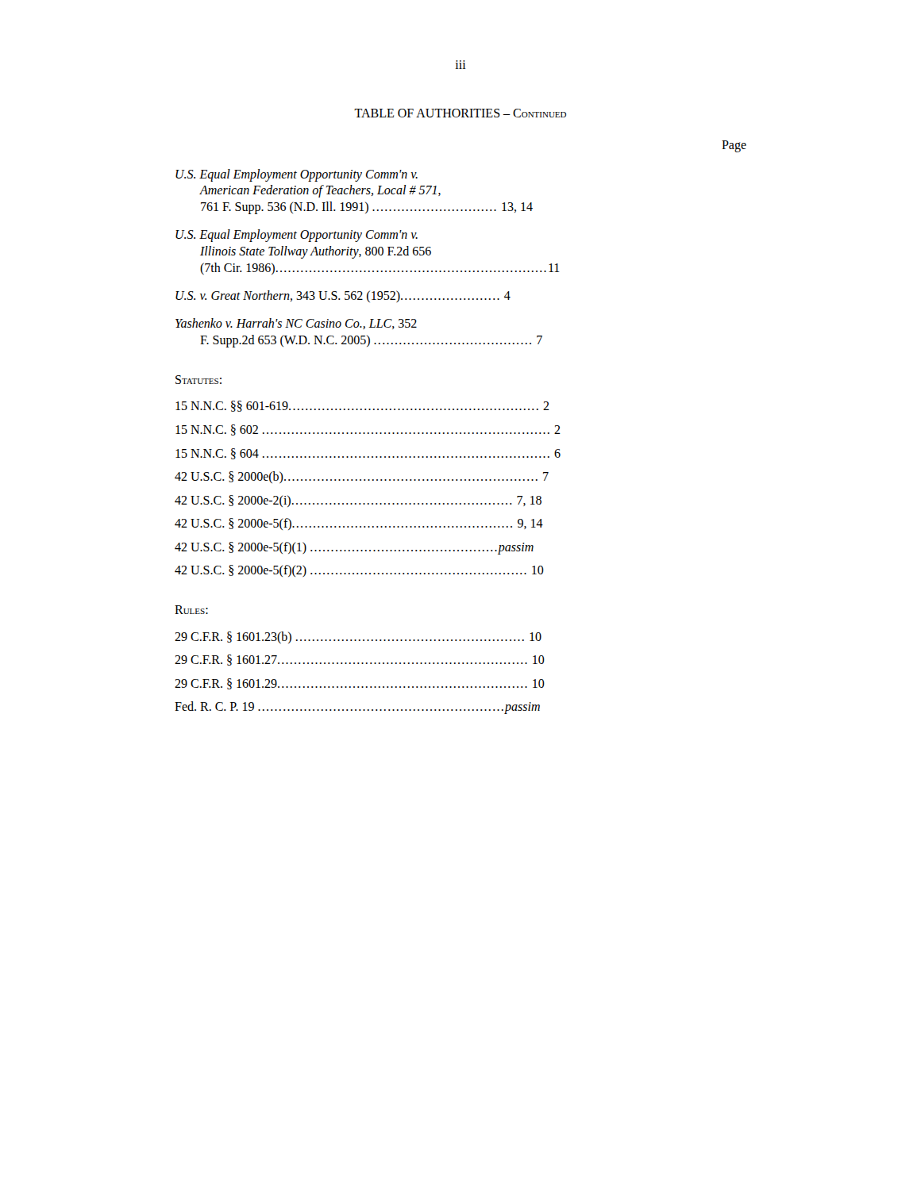iii
TABLE OF AUTHORITIES – Continued
Page
U.S. Equal Employment Opportunity Comm'n v. American Federation of Teachers, Local # 571, 761 F. Supp. 536 (N.D. Ill. 1991) .............................. 13, 14
U.S. Equal Employment Opportunity Comm'n v. Illinois State Tollway Authority, 800 F.2d 656 (7th Cir. 1986)................................................................. 11
U.S. v. Great Northern, 343 U.S. 562 (1952)........................ 4
Yashenko v. Harrah's NC Casino Co., LLC, 352 F. Supp.2d 653 (W.D. N.C. 2005) ...................................... 7
Statutes:
15 N.N.C. §§ 601-619............................................................ 2
15 N.N.C. § 602 ..................................................................... 2
15 N.N.C. § 604 ..................................................................... 6
42 U.S.C. § 2000e(b)............................................................. 7
42 U.S.C. § 2000e-2(i)..................................................... 7, 18
42 U.S.C. § 2000e-5(f)..................................................... 9, 14
42 U.S.C. § 2000e-5(f)(1) ............................................. passim
42 U.S.C. § 2000e-5(f)(2) .................................................... 10
Rules:
29 C.F.R. § 1601.23(b) ....................................................... 10
29 C.F.R. § 1601.27............................................................ 10
29 C.F.R. § 1601.29............................................................ 10
Fed. R. C. P. 19 ........................................................... passim